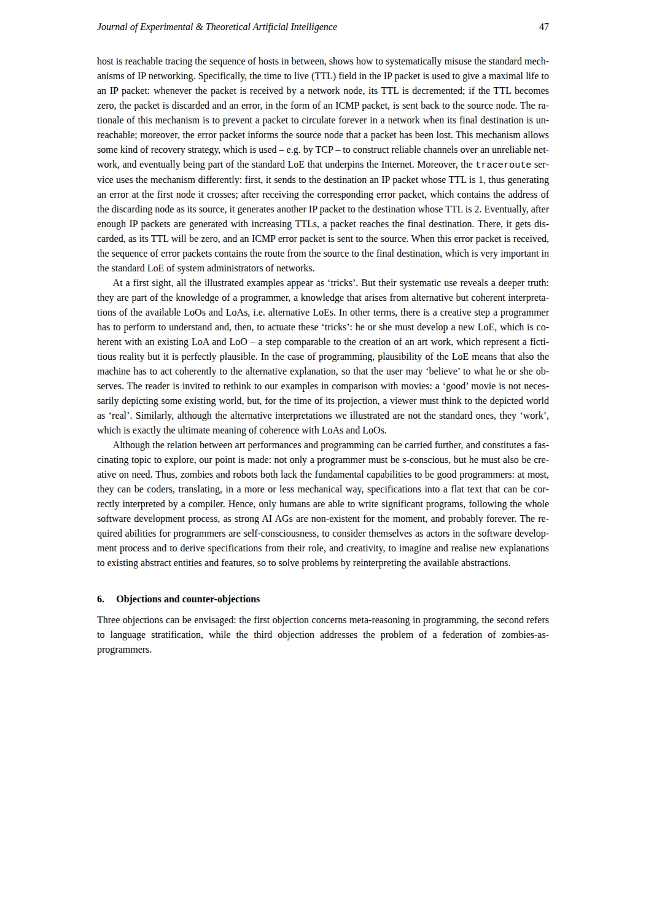Journal of Experimental & Theoretical Artificial Intelligence 47
host is reachable tracing the sequence of hosts in between, shows how to systematically misuse the standard mechanisms of IP networking. Specifically, the time to live (TTL) field in the IP packet is used to give a maximal life to an IP packet: whenever the packet is received by a network node, its TTL is decremented; if the TTL becomes zero, the packet is discarded and an error, in the form of an ICMP packet, is sent back to the source node. The rationale of this mechanism is to prevent a packet to circulate forever in a network when its final destination is unreachable; moreover, the error packet informs the source node that a packet has been lost. This mechanism allows some kind of recovery strategy, which is used – e.g. by TCP – to construct reliable channels over an unreliable network, and eventually being part of the standard LoE that underpins the Internet. Moreover, the traceroute service uses the mechanism differently: first, it sends to the destination an IP packet whose TTL is 1, thus generating an error at the first node it crosses; after receiving the corresponding error packet, which contains the address of the discarding node as its source, it generates another IP packet to the destination whose TTL is 2. Eventually, after enough IP packets are generated with increasing TTLs, a packet reaches the final destination. There, it gets discarded, as its TTL will be zero, and an ICMP error packet is sent to the source. When this error packet is received, the sequence of error packets contains the route from the source to the final destination, which is very important in the standard LoE of system administrators of networks.
At a first sight, all the illustrated examples appear as ‘tricks’. But their systematic use reveals a deeper truth: they are part of the knowledge of a programmer, a knowledge that arises from alternative but coherent interpretations of the available LoOs and LoAs, i.e. alternative LoEs. In other terms, there is a creative step a programmer has to perform to understand and, then, to actuate these ‘tricks’: he or she must develop a new LoE, which is coherent with an existing LoA and LoO – a step comparable to the creation of an art work, which represent a fictitious reality but it is perfectly plausible. In the case of programming, plausibility of the LoE means that also the machine has to act coherently to the alternative explanation, so that the user may ‘believe’ to what he or she observes. The reader is invited to rethink to our examples in comparison with movies: a ‘good’ movie is not necessarily depicting some existing world, but, for the time of its projection, a viewer must think to the depicted world as ‘real’. Similarly, although the alternative interpretations we illustrated are not the standard ones, they ‘work’, which is exactly the ultimate meaning of coherence with LoAs and LoOs.
Although the relation between art performances and programming can be carried further, and constitutes a fascinating topic to explore, our point is made: not only a programmer must be s-conscious, but he must also be creative on need. Thus, zombies and robots both lack the fundamental capabilities to be good programmers: at most, they can be coders, translating, in a more or less mechanical way, specifications into a flat text that can be correctly interpreted by a compiler. Hence, only humans are able to write significant programs, following the whole software development process, as strong AI AGs are non-existent for the moment, and probably forever. The required abilities for programmers are self-consciousness, to consider themselves as actors in the software development process and to derive specifications from their role, and creativity, to imagine and realise new explanations to existing abstract entities and features, so to solve problems by reinterpreting the available abstractions.
6. Objections and counter-objections
Three objections can be envisaged: the first objection concerns meta-reasoning in programming, the second refers to language stratification, while the third objection addresses the problem of a federation of zombies-as-programmers.